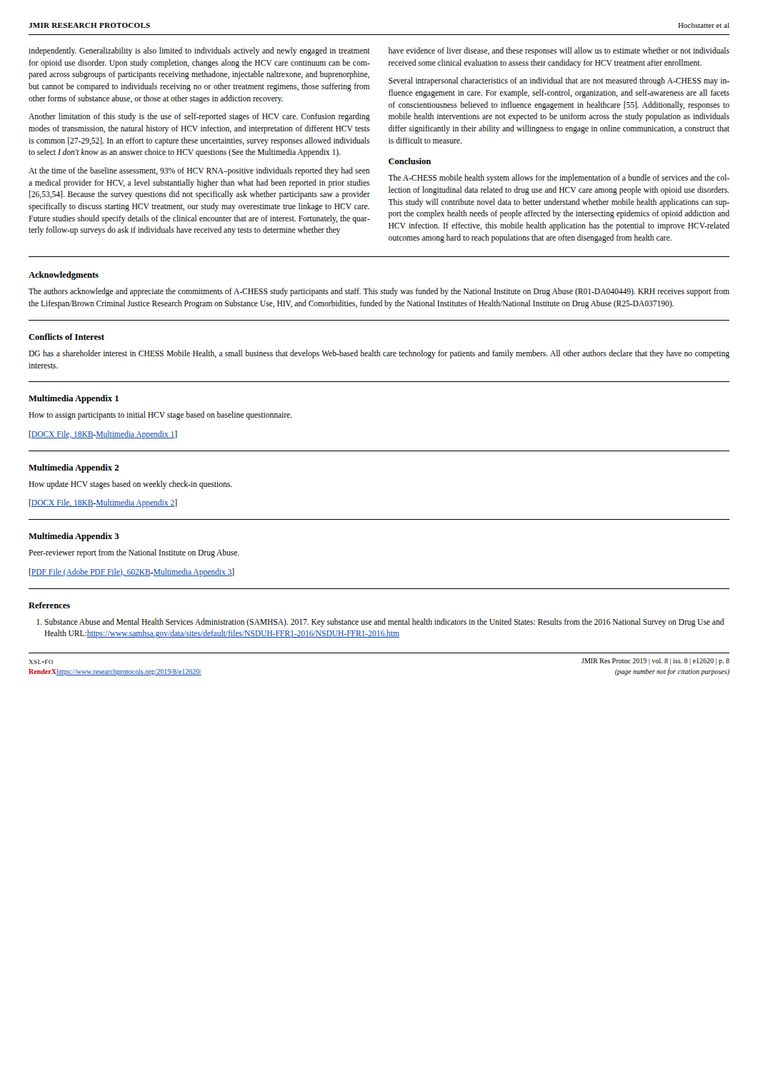JMIR RESEARCH PROTOCOLS Hochstatter et al
independently. Generalizability is also limited to individuals actively and newly engaged in treatment for opioid use disorder. Upon study completion, changes along the HCV care continuum can be compared across subgroups of participants receiving methadone, injectable naltrexone, and buprenorphine, but cannot be compared to individuals receiving no or other treatment regimens, those suffering from other forms of substance abuse, or those at other stages in addiction recovery.
Another limitation of this study is the use of self-reported stages of HCV care. Confusion regarding modes of transmission, the natural history of HCV infection, and interpretation of different HCV tests is common [27-29,52]. In an effort to capture these uncertainties, survey responses allowed individuals to select I don't know as an answer choice to HCV questions (See the Multimedia Appendix 1).
At the time of the baseline assessment, 93% of HCV RNA–positive individuals reported they had seen a medical provider for HCV, a level substantially higher than what had been reported in prior studies [26,53,54]. Because the survey questions did not specifically ask whether participants saw a provider specifically to discuss starting HCV treatment, our study may overestimate true linkage to HCV care. Future studies should specify details of the clinical encounter that are of interest. Fortunately, the quarterly follow-up surveys do ask if individuals have received any tests to determine whether they
have evidence of liver disease, and these responses will allow us to estimate whether or not individuals received some clinical evaluation to assess their candidacy for HCV treatment after enrollment.
Several intrapersonal characteristics of an individual that are not measured through A-CHESS may influence engagement in care. For example, self-control, organization, and self-awareness are all facets of conscientiousness believed to influence engagement in healthcare [55]. Additionally, responses to mobile health interventions are not expected to be uniform across the study population as individuals differ significantly in their ability and willingness to engage in online communication, a construct that is difficult to measure.
Conclusion
The A-CHESS mobile health system allows for the implementation of a bundle of services and the collection of longitudinal data related to drug use and HCV care among people with opioid use disorders. This study will contribute novel data to better understand whether mobile health applications can support the complex health needs of people affected by the intersecting epidemics of opioid addiction and HCV infection. If effective, this mobile health application has the potential to improve HCV-related outcomes among hard to reach populations that are often disengaged from health care.
Acknowledgments
The authors acknowledge and appreciate the commitments of A-CHESS study participants and staff. This study was funded by the National Institute on Drug Abuse (R01-DA040449). KRH receives support from the Lifespan/Brown Criminal Justice Research Program on Substance Use, HIV, and Comorbidities, funded by the National Institutes of Health/National Institute on Drug Abuse (R25-DA037190).
Conflicts of Interest
DG has a shareholder interest in CHESS Mobile Health, a small business that develops Web-based health care technology for patients and family members. All other authors declare that they have no competing interests.
Multimedia Appendix 1
How to assign participants to initial HCV stage based on baseline questionnaire.
[DOCX File, 18KB-Multimedia Appendix 1]
Multimedia Appendix 2
How update HCV stages based on weekly check-in questions.
[DOCX File, 18KB-Multimedia Appendix 2]
Multimedia Appendix 3
Peer-reviewer report from the National Institute on Drug Abuse.
[PDF File (Adobe PDF File), 602KB-Multimedia Appendix 3]
References
Substance Abuse and Mental Health Services Administration (SAMHSA). 2017. Key substance use and mental health indicators in the United States: Results from the 2016 National Survey on Drug Use and Health URL:https://www.samhsa.gov/data/sites/default/files/NSDUH-FFR1-2016/NSDUH-FFR1-2016.htm
XSL•FO RenderX
https://www.researchprotocols.org/2019/8/e12620/
JMIR Res Protoc 2019 | vol. 8 | iss. 8 | e12620 | p. 8
(page number not for citation purposes)